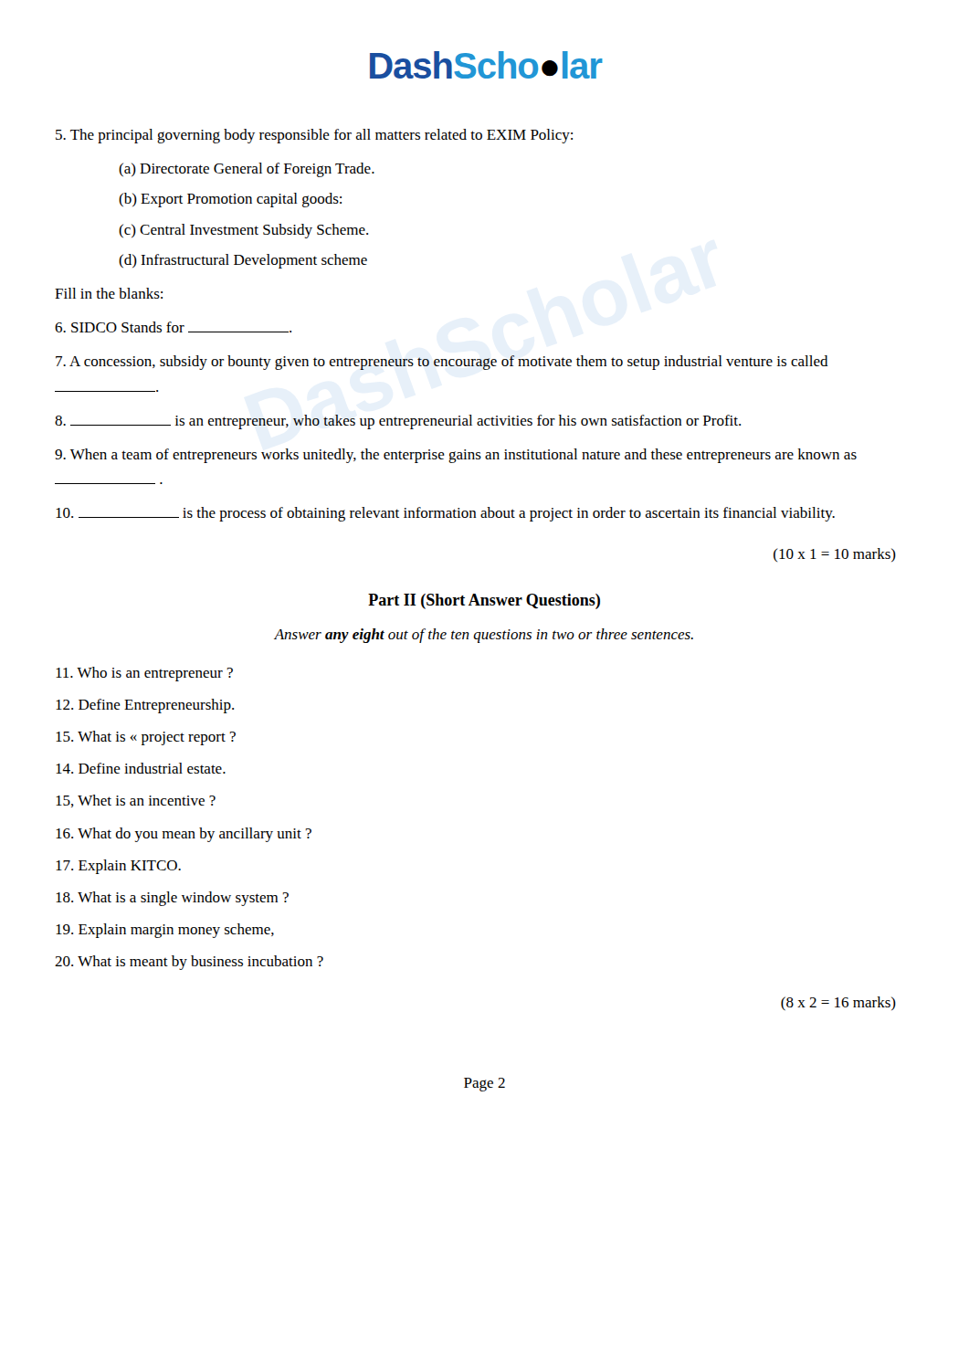Dash Scho●lar
DashScholar
5. The principal governing body responsible for all matters related to EXIM Policy:
(a) Directorate General of Foreign Trade.
(b) Export Promotion capital goods:
(c) Central Investment Subsidy Scheme.
(d) Infrastructural Development scheme
Fill in the blanks:
6. SIDCO Stands for .
7. A concession, subsidy or bounty given to entrepreneurs to encourage of motivate them to setup industrial venture is called .
8. is an entrepreneur, who takes up entrepreneurial activities for his own satisfaction or Profit.
9. When a team of entrepreneurs works unitedly, the enterprise gains an institutional nature and these entrepreneurs are known as .
10. is the process of obtaining relevant information about a project in order to ascertain its financial viability.
(10 x 1 = 10 marks)
Part II (Short Answer Questions)
Answer any eight out of the ten questions in two or three sentences.
11. Who is an entrepreneur ?
12. Define Entrepreneurship.
15. What is « project report ?
14. Define industrial estate.
15, Whet is an incentive ?
16. What do you mean by ancillary unit ?
17. Explain KITCO.
18. What is a single window system ?
19. Explain margin money scheme,
20. What is meant by business incubation ?
(8 x 2 = 16 marks)
Page 2